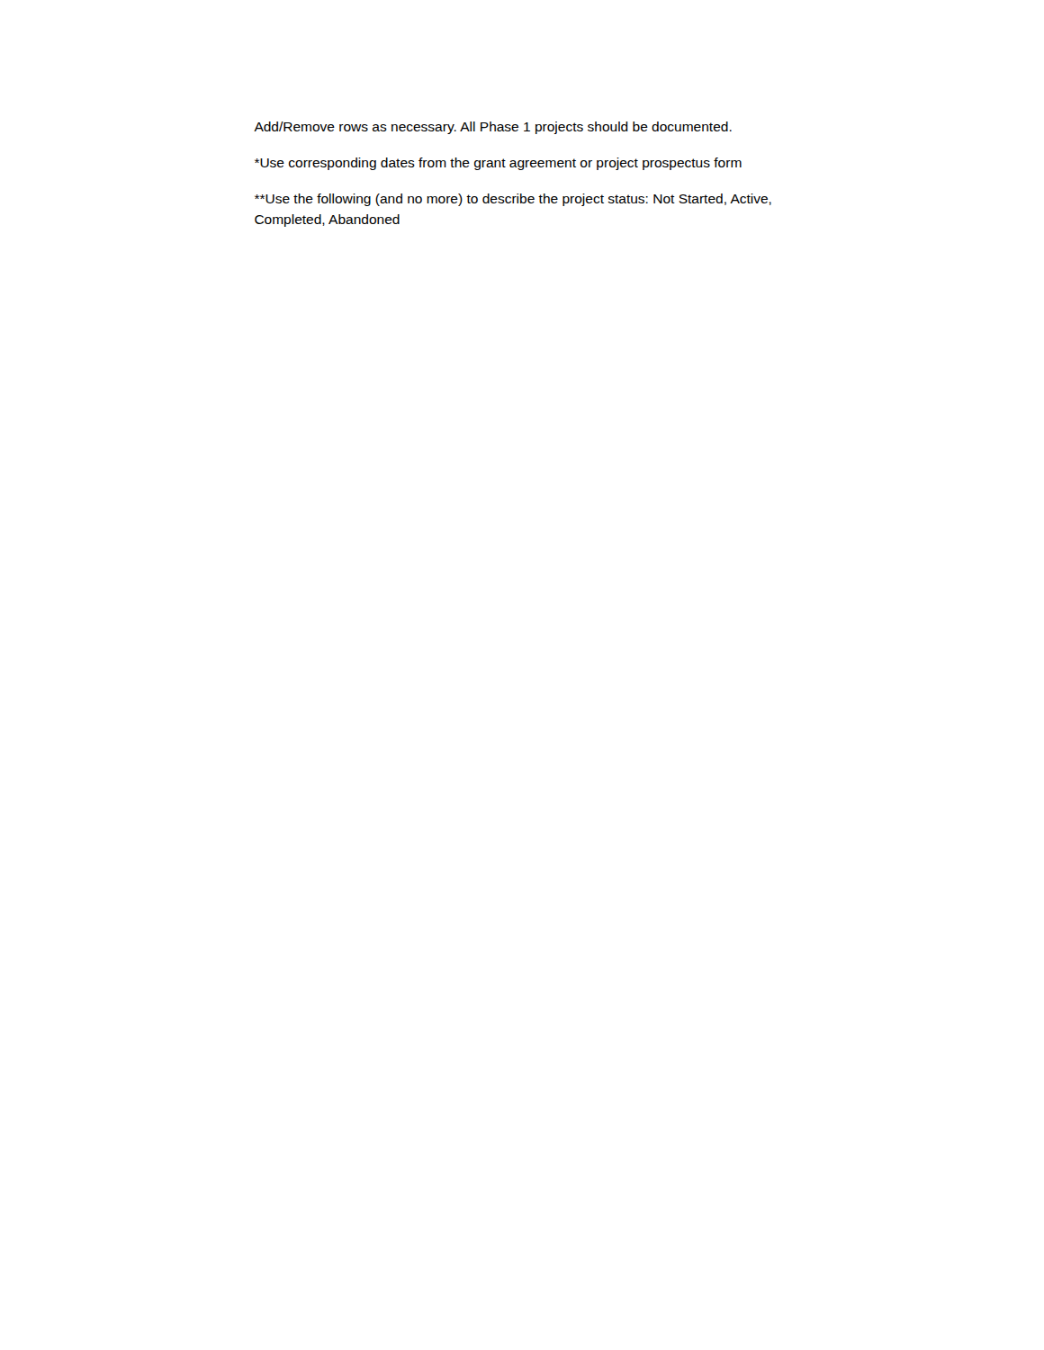Add/Remove rows as necessary. All Phase 1 projects should be documented.
*Use corresponding dates from the grant agreement or project prospectus form
**Use the following (and no more) to describe the project status: Not Started, Active, Completed, Abandoned